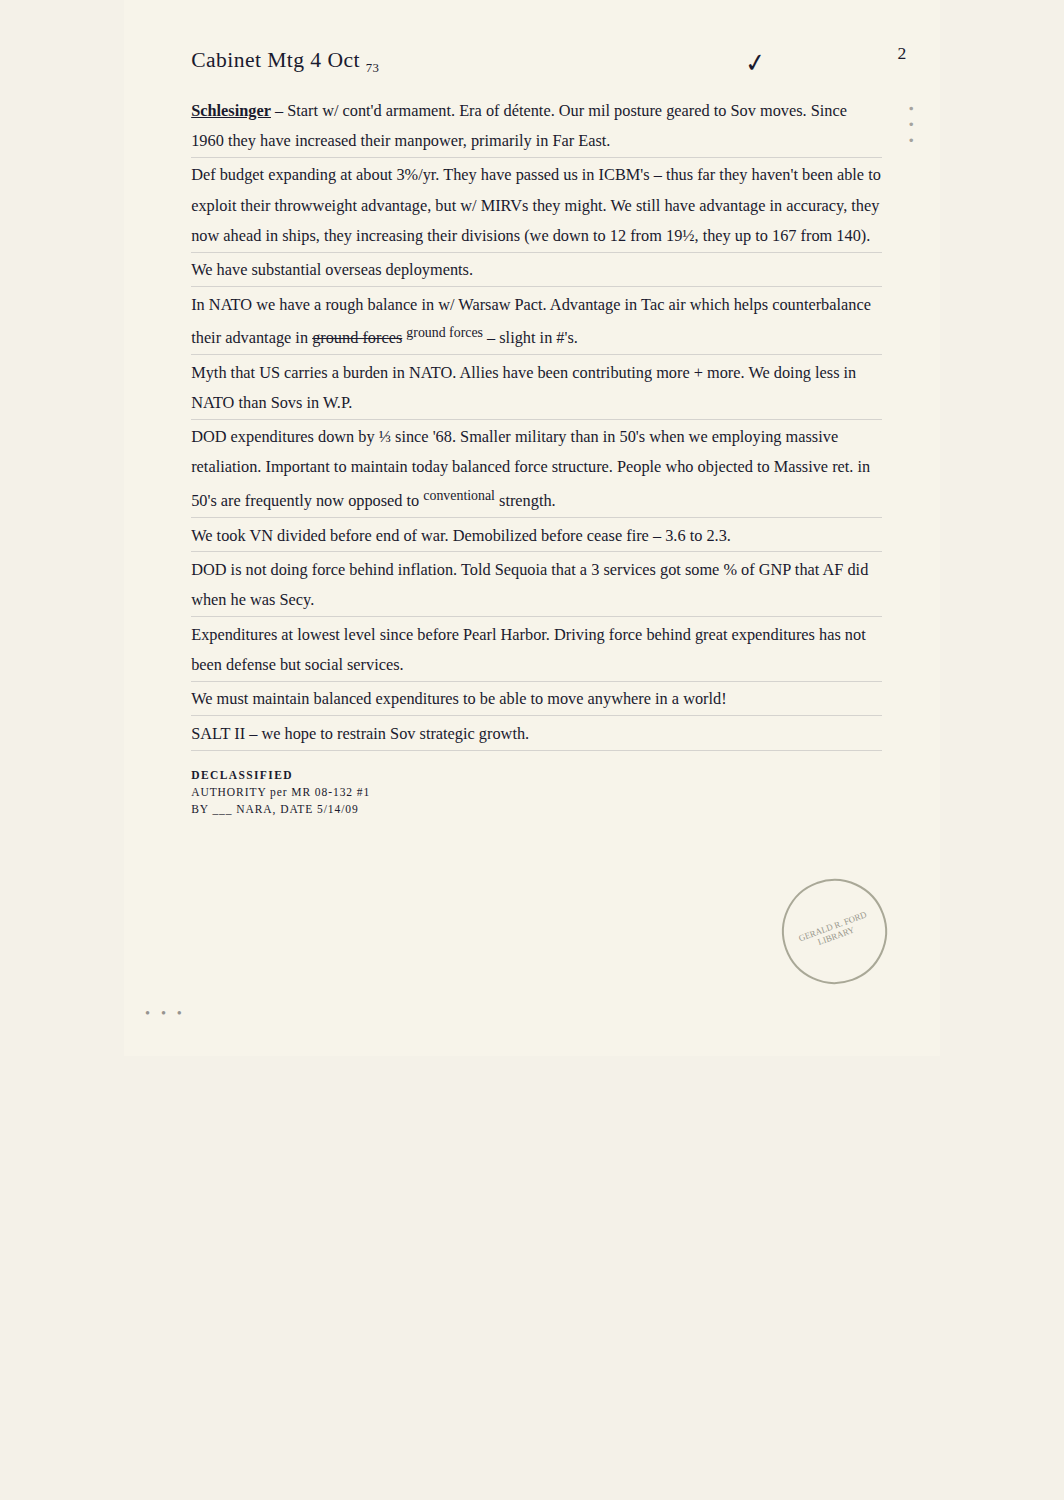2
✓ Cabinet Mtg 4 Oct 73
Schlesinger – Start w/ cont'd armament. Era of détente. Our mil posture geared to Sov moves. Since 1960 they have increased their manpower, primarily in Far East.
Def budget expanding at about 3%/yr. They have passed us in ICBM's – thus far they haven't been able to exploit their throwweight advantage, but w/ MIRVs they might. We still have advantage in accuracy, they now ahead in ships, they increasing their divisions (we down to 12 from 19½, they up to 167 from 140).
We have substantial overseas deployments.
In NATO we have a rough balance in w/ Warsaw Pact. Advantage in Tac air which helps counterbalance their advantage in ground forces ground forces – slight in #'s.
Myth that US carries a burden in NATO. Allies have been contributing more + more. We doing less in NATO than Sovs in W.P.
DOD expenditures down by ⅓ since '68. Smaller military than in 50's when we employing massive retaliation. Important to maintain today balanced force structure. People who objected to Massive ret. in 50's are frequently now opposed to conventional strength.
We took VN divided before end of war. Demobilized before cease fire – 3.6 to 2.3.
DOD is not doing force behind inflation. Told Sequoia that a 3 services got some % of GNP that AF did when he was Secy.
Expenditures at lowest level since before Pearl Harbor. Driving force behind great expenditures has not been defense but social services.
We must maintain balanced expenditures to be able to move anywhere in a world!
SALT II – we hope to restrain Sov strategic growth.
DECLASSIFIED
AUTHORITY per MR 08-132 #1
BY ___ NARA, DATE 5/14/09
GERALD R. FORD LIBRARY
• • •
• • •